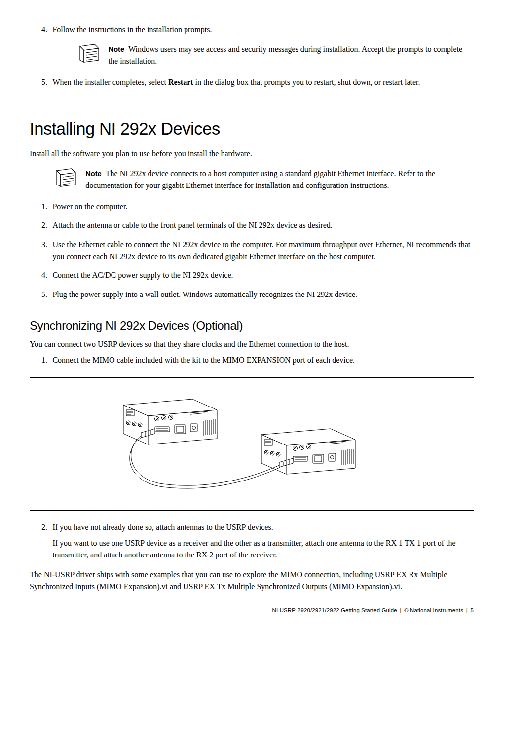Follow the instructions in the installation prompts.
Note Windows users may see access and security messages during installation. Accept the prompts to complete the installation.
When the installer completes, select Restart in the dialog box that prompts you to restart, shut down, or restart later.
Installing NI 292x Devices
Install all the software you plan to use before you install the hardware.
Note The NI 292x device connects to a host computer using a standard gigabit Ethernet interface. Refer to the documentation for your gigabit Ethernet interface for installation and configuration instructions.
Power on the computer.
Attach the antenna or cable to the front panel terminals of the NI 292x device as desired.
Use the Ethernet cable to connect the NI 292x device to the computer. For maximum throughput over Ethernet, NI recommends that you connect each NI 292x device to its own dedicated gigabit Ethernet interface on the host computer.
Connect the AC/DC power supply to the NI 292x device.
Plug the power supply into a wall outlet. Windows automatically recognizes the NI 292x device.
Synchronizing NI 292x Devices (Optional)
You can connect two USRP devices so that they share clocks and the Ethernet connection to the host.
Connect the MIMO cable included with the kit to the MIMO EXPANSION port of each device.
If you have not already done so, attach antennas to the USRP devices.
If you want to use one USRP device as a receiver and the other as a transmitter, attach one antenna to the RX 1 TX 1 port of the transmitter, and attach another antenna to the RX 2 port of the receiver.
The NI-USRP driver ships with some examples that you can use to explore the MIMO connection, including USRP EX Rx Multiple Synchronized Inputs (MIMO Expansion).vi and USRP EX Tx Multiple Synchronized Outputs (MIMO Expansion).vi.
NI USRP-2920/2921/2922 Getting Started Guide|© National Instruments|5